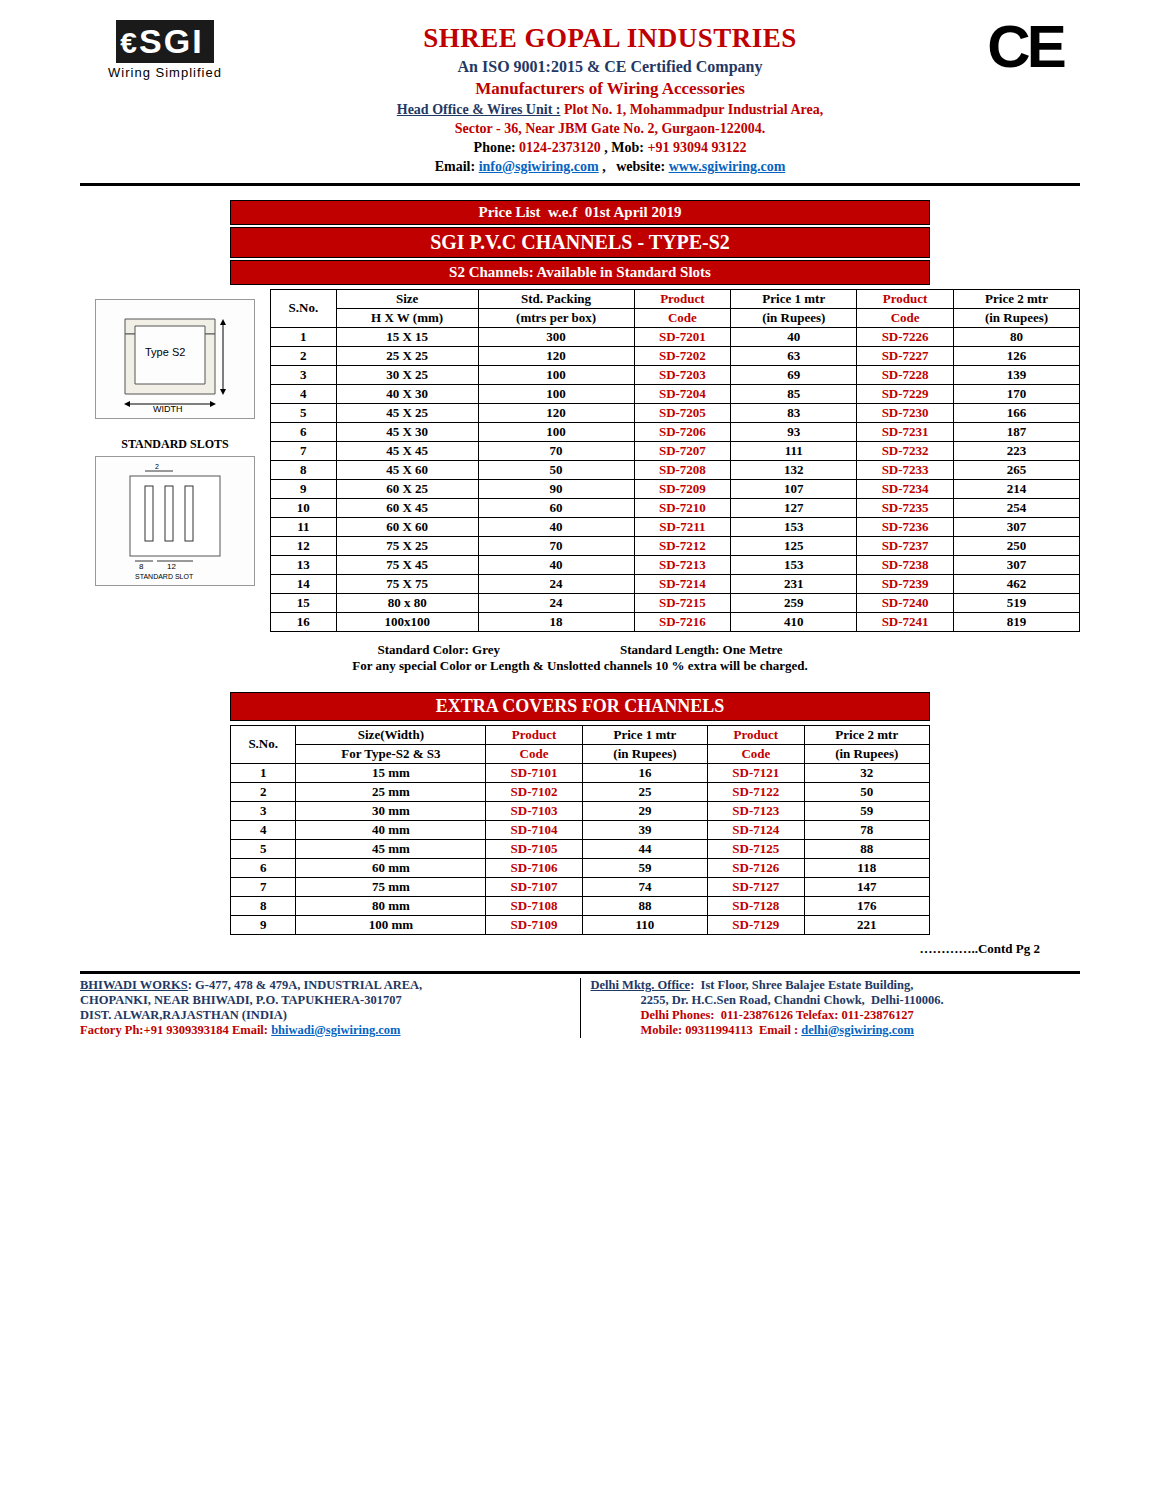€SGI
Wiring Simplified
SHREE GOPAL INDUSTRIES
An ISO 9001:2015 & CE Certified Company
Manufacturers of Wiring Accessories
Head Office & Wires Unit : Plot No. 1, Mohammadpur Industrial Area,
Sector - 36, Near JBM Gate No. 2, Gurgaon-122004.
Phone: 0124-2373120 , Mob: +91 93094 93122
Email: info@sgiwiring.com , website: www.sgiwiring.com
CE
Price List w.e.f 01st April 2019
SGI P.V.C CHANNELS - TYPE-S2
S2 Channels: Available in Standard Slots
Type S2 WIDTH
STANDARD SLOTS
2 8 12 STANDARD SLOT
| S.No. | Size | Std. Packing | Product | Price 1 mtr | Product | Price 2 mtr |
| --- | --- | --- | --- | --- | --- | --- |
| H X W (mm) | (mtrs per box) | Code | (in Rupees) | Code | (in Rupees) |
| 1 | 15 X 15 | 300 | SD-7201 | 40 | SD-7226 | 80 |
| 2 | 25 X 25 | 120 | SD-7202 | 63 | SD-7227 | 126 |
| 3 | 30 X 25 | 100 | SD-7203 | 69 | SD-7228 | 139 |
| 4 | 40 X 30 | 100 | SD-7204 | 85 | SD-7229 | 170 |
| 5 | 45 X 25 | 120 | SD-7205 | 83 | SD-7230 | 166 |
| 6 | 45 X 30 | 100 | SD-7206 | 93 | SD-7231 | 187 |
| 7 | 45 X 45 | 70 | SD-7207 | 111 | SD-7232 | 223 |
| 8 | 45 X 60 | 50 | SD-7208 | 132 | SD-7233 | 265 |
| 9 | 60 X 25 | 90 | SD-7209 | 107 | SD-7234 | 214 |
| 10 | 60 X 45 | 60 | SD-7210 | 127 | SD-7235 | 254 |
| 11 | 60 X 60 | 40 | SD-7211 | 153 | SD-7236 | 307 |
| 12 | 75 X 25 | 70 | SD-7212 | 125 | SD-7237 | 250 |
| 13 | 75 X 45 | 40 | SD-7213 | 153 | SD-7238 | 307 |
| 14 | 75 X 75 | 24 | SD-7214 | 231 | SD-7239 | 462 |
| 15 | 80 x 80 | 24 | SD-7215 | 259 | SD-7240 | 519 |
| 16 | 100x100 | 18 | SD-7216 | 410 | SD-7241 | 819 |
Standard Color: Grey Standard Length: One Metre
For any special Color or Length & Unslotted channels 10 % extra will be charged.
EXTRA COVERS FOR CHANNELS
| S.No. | Size(Width) | Product | Price 1 mtr | Product | Price 2 mtr |
| --- | --- | --- | --- | --- | --- |
| For Type-S2 & S3 | Code | (in Rupees) | Code | (in Rupees) |
| 1 | 15 mm | SD-7101 | 16 | SD-7121 | 32 |
| 2 | 25 mm | SD-7102 | 25 | SD-7122 | 50 |
| 3 | 30 mm | SD-7103 | 29 | SD-7123 | 59 |
| 4 | 40 mm | SD-7104 | 39 | SD-7124 | 78 |
| 5 | 45 mm | SD-7105 | 44 | SD-7125 | 88 |
| 6 | 60 mm | SD-7106 | 59 | SD-7126 | 118 |
| 7 | 75 mm | SD-7107 | 74 | SD-7127 | 147 |
| 8 | 80 mm | SD-7108 | 88 | SD-7128 | 176 |
| 9 | 100 mm | SD-7109 | 110 | SD-7129 | 221 |
…………..Contd Pg 2
BHIWADI WORKS: G-477, 478 & 479A, INDUSTRIAL AREA,
CHOPANKI, NEAR BHIWADI, P.O. TAPUKHERA-301707
DIST. ALWAR,RAJASTHAN (INDIA)
Factory Ph:+91 9309393184 Email: bhiwadi@sgiwiring.com
Delhi Mktg. Office: Ist Floor, Shree Balajee Estate Building,
2255, Dr. H.C.Sen Road, Chandni Chowk, Delhi-110006.
Delhi Phones: 011-23876126 Telefax: 011-23876127
Mobile: 09311994113 Email : delhi@sgiwiring.com